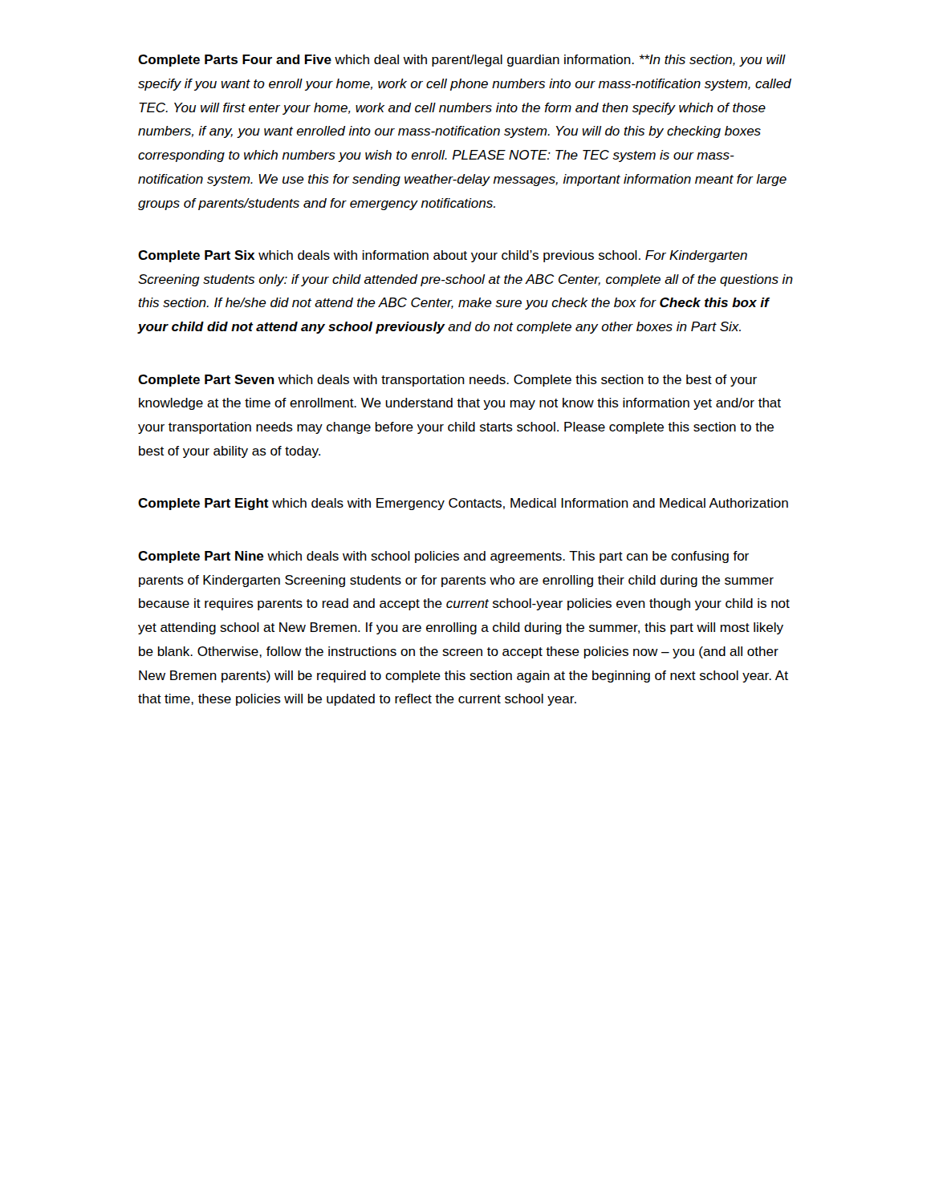Complete Parts Four and Five which deal with parent/legal guardian information. **In this section, you will specify if you want to enroll your home, work or cell phone numbers into our mass-notification system, called TEC. You will first enter your home, work and cell numbers into the form and then specify which of those numbers, if any, you want enrolled into our mass-notification system. You will do this by checking boxes corresponding to which numbers you wish to enroll. PLEASE NOTE: The TEC system is our mass-notification system. We use this for sending weather-delay messages, important information meant for large groups of parents/students and for emergency notifications.
Complete Part Six which deals with information about your child’s previous school. For Kindergarten Screening students only: if your child attended pre-school at the ABC Center, complete all of the questions in this section. If he/she did not attend the ABC Center, make sure you check the box for Check this box if your child did not attend any school previously and do not complete any other boxes in Part Six.
Complete Part Seven which deals with transportation needs. Complete this section to the best of your knowledge at the time of enrollment. We understand that you may not know this information yet and/or that your transportation needs may change before your child starts school. Please complete this section to the best of your ability as of today.
Complete Part Eight which deals with Emergency Contacts, Medical Information and Medical Authorization
Complete Part Nine which deals with school policies and agreements. This part can be confusing for parents of Kindergarten Screening students or for parents who are enrolling their child during the summer because it requires parents to read and accept the current school-year policies even though your child is not yet attending school at New Bremen. If you are enrolling a child during the summer, this part will most likely be blank. Otherwise, follow the instructions on the screen to accept these policies now – you (and all other New Bremen parents) will be required to complete this section again at the beginning of next school year. At that time, these policies will be updated to reflect the current school year.